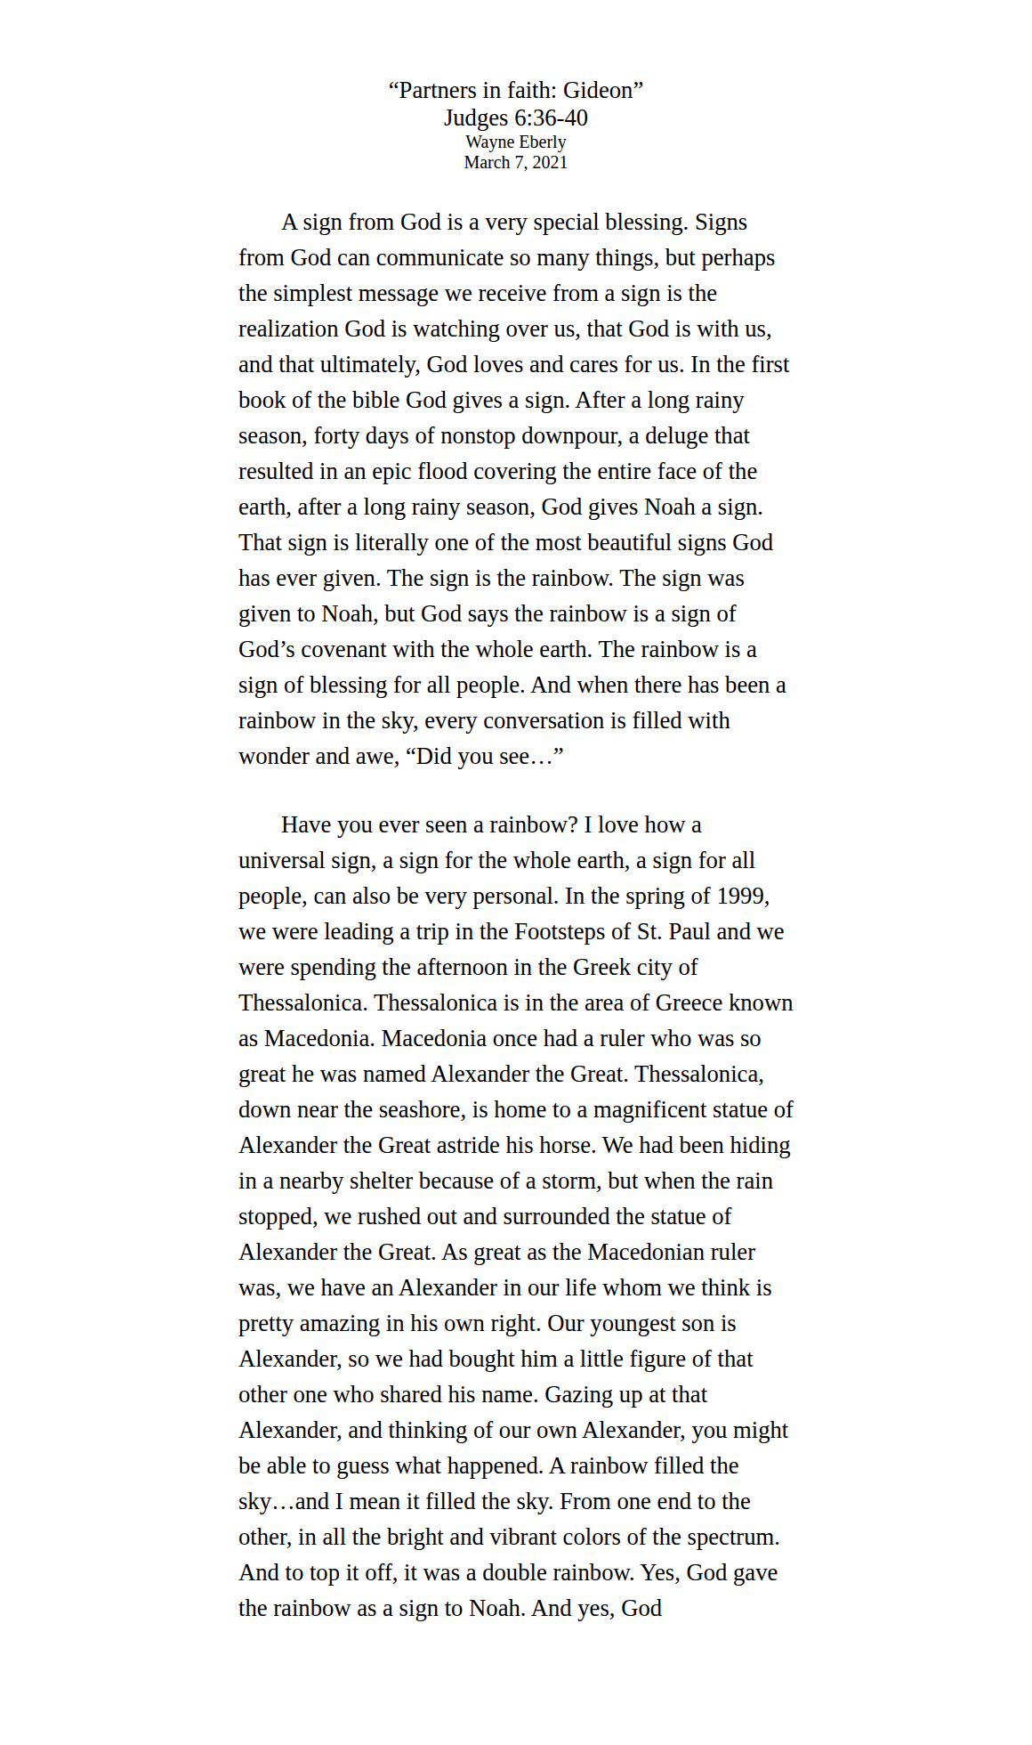“Partners in faith: Gideon” Judges 6:36-40 Wayne Eberly March 7, 2021
A sign from God is a very special blessing. Signs from God can communicate so many things, but perhaps the simplest message we receive from a sign is the realization God is watching over us, that God is with us, and that ultimately, God loves and cares for us. In the first book of the bible God gives a sign. After a long rainy season, forty days of nonstop downpour, a deluge that resulted in an epic flood covering the entire face of the earth, after a long rainy season, God gives Noah a sign. That sign is literally one of the most beautiful signs God has ever given. The sign is the rainbow. The sign was given to Noah, but God says the rainbow is a sign of God’s covenant with the whole earth. The rainbow is a sign of blessing for all people. And when there has been a rainbow in the sky, every conversation is filled with wonder and awe, “Did you see…”
Have you ever seen a rainbow? I love how a universal sign, a sign for the whole earth, a sign for all people, can also be very personal. In the spring of 1999, we were leading a trip in the Footsteps of St. Paul and we were spending the afternoon in the Greek city of Thessalonica. Thessalonica is in the area of Greece known as Macedonia. Macedonia once had a ruler who was so great he was named Alexander the Great. Thessalonica, down near the seashore, is home to a magnificent statue of Alexander the Great astride his horse. We had been hiding in a nearby shelter because of a storm, but when the rain stopped, we rushed out and surrounded the statue of Alexander the Great. As great as the Macedonian ruler was, we have an Alexander in our life whom we think is pretty amazing in his own right. Our youngest son is Alexander, so we had bought him a little figure of that other one who shared his name. Gazing up at that Alexander, and thinking of our own Alexander, you might be able to guess what happened. A rainbow filled the sky…and I mean it filled the sky. From one end to the other, in all the bright and vibrant colors of the spectrum. And to top it off, it was a double rainbow. Yes, God gave the rainbow as a sign to Noah. And yes, God